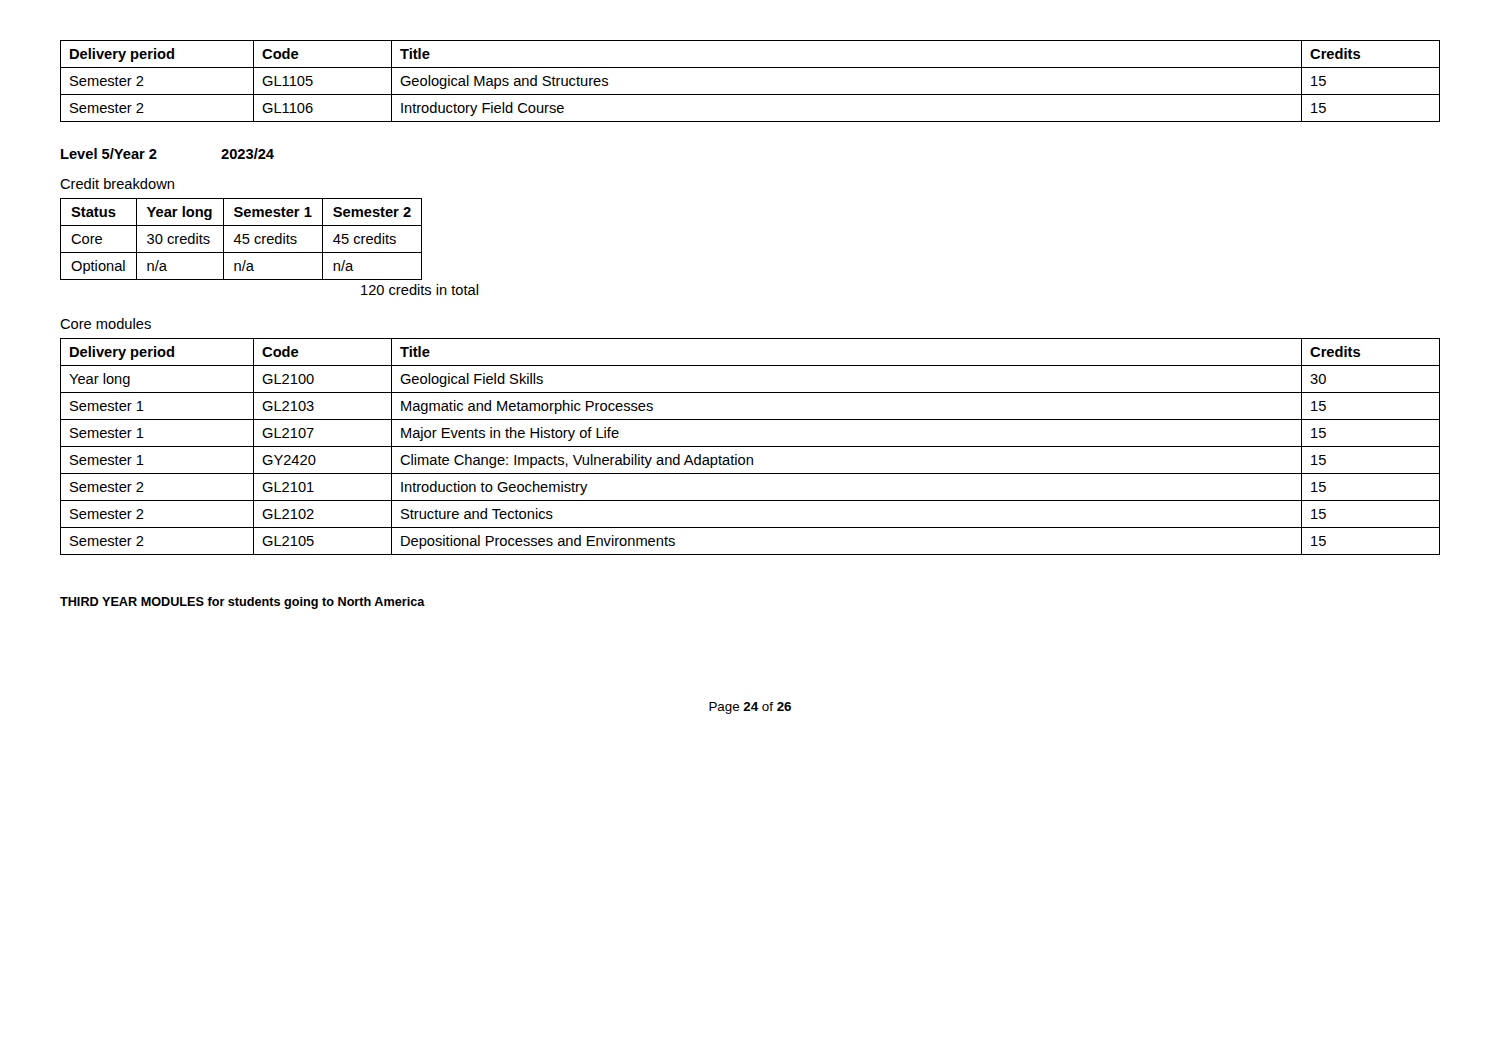| Delivery period | Code | Title | Credits |
| --- | --- | --- | --- |
| Semester 2 | GL1105 | Geological Maps and Structures | 15 |
| Semester 2 | GL1106 | Introductory Field Course | 15 |
Level 5/Year 2 2023/24
Credit breakdown
| Status | Year long | Semester 1 | Semester 2 |
| --- | --- | --- | --- |
| Core | 30 credits | 45 credits | 45 credits |
| Optional | n/a | n/a | n/a |
120 credits in total
Core modules
| Delivery period | Code | Title | Credits |
| --- | --- | --- | --- |
| Year long | GL2100 | Geological Field Skills | 30 |
| Semester 1 | GL2103 | Magmatic and Metamorphic Processes | 15 |
| Semester 1 | GL2107 | Major Events in the History of Life | 15 |
| Semester 1 | GY2420 | Climate Change: Impacts, Vulnerability and Adaptation | 15 |
| Semester 2 | GL2101 | Introduction to Geochemistry | 15 |
| Semester 2 | GL2102 | Structure and Tectonics | 15 |
| Semester 2 | GL2105 | Depositional Processes and Environments | 15 |
THIRD YEAR MODULES for students going to North America
Page 24 of 26